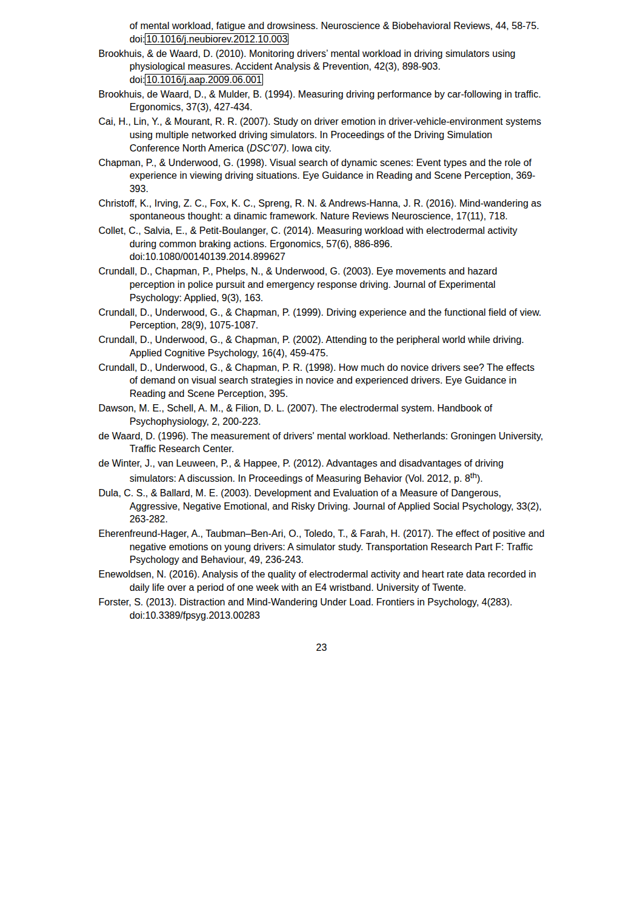of mental workload, fatigue and drowsiness. Neuroscience & Biobehavioral Reviews, 44, 58-75. doi:10.1016/j.neubiorev.2012.10.003
Brookhuis, & de Waard, D. (2010). Monitoring drivers’ mental workload in driving simulators using physiological measures. Accident Analysis & Prevention, 42(3), 898-903. doi:10.1016/j.aap.2009.06.001
Brookhuis, de Waard, D., & Mulder, B. (1994). Measuring driving performance by car-following in traffic. Ergonomics, 37(3), 427-434.
Cai, H., Lin, Y., & Mourant, R. R. (2007). Study on driver emotion in driver-vehicle-environment systems using multiple networked driving simulators. In Proceedings of the Driving Simulation Conference North America (DSC’07). Iowa city.
Chapman, P., & Underwood, G. (1998). Visual search of dynamic scenes: Event types and the role of experience in viewing driving situations. Eye Guidance in Reading and Scene Perception, 369-393.
Christoff, K., Irving, Z. C., Fox, K. C., Spreng, R. N. & Andrews-Hanna, J. R. (2016). Mind-wandering as spontaneous thought: a dinamic framework. Nature Reviews Neuroscience, 17(11), 718.
Collet, C., Salvia, E., & Petit-Boulanger, C. (2014). Measuring workload with electrodermal activity during common braking actions. Ergonomics, 57(6), 886-896. doi:10.1080/00140139.2014.899627
Crundall, D., Chapman, P., Phelps, N., & Underwood, G. (2003). Eye movements and hazard perception in police pursuit and emergency response driving. Journal of Experimental Psychology: Applied, 9(3), 163.
Crundall, D., Underwood, G., & Chapman, P. (1999). Driving experience and the functional field of view. Perception, 28(9), 1075-1087.
Crundall, D., Underwood, G., & Chapman, P. (2002). Attending to the peripheral world while driving. Applied Cognitive Psychology, 16(4), 459-475.
Crundall, D., Underwood, G., & Chapman, P. R. (1998). How much do novice drivers see? The effects of demand on visual search strategies in novice and experienced drivers. Eye Guidance in Reading and Scene Perception, 395.
Dawson, M. E., Schell, A. M., & Filion, D. L. (2007). The electrodermal system. Handbook of Psychophysiology, 2, 200-223.
de Waard, D. (1996). The measurement of drivers' mental workload. Netherlands: Groningen University, Traffic Research Center.
de Winter, J., van Leuween, P., & Happee, P. (2012). Advantages and disadvantages of driving simulators: A discussion. In Proceedings of Measuring Behavior (Vol. 2012, p. 8th).
Dula, C. S., & Ballard, M. E. (2003). Development and Evaluation of a Measure of Dangerous, Aggressive, Negative Emotional, and Risky Driving. Journal of Applied Social Psychology, 33(2), 263-282.
Eherenfreund-Hager, A., Taubman–Ben-Ari, O., Toledo, T., & Farah, H. (2017). The effect of positive and negative emotions on young drivers: A simulator study. Transportation Research Part F: Traffic Psychology and Behaviour, 49, 236-243.
Enewoldsen, N. (2016). Analysis of the quality of electrodermal activity and heart rate data recorded in daily life over a period of one week with an E4 wristband. University of Twente.
Forster, S. (2013). Distraction and Mind-Wandering Under Load. Frontiers in Psychology, 4(283). doi:10.3389/fpsyg.2013.00283
23